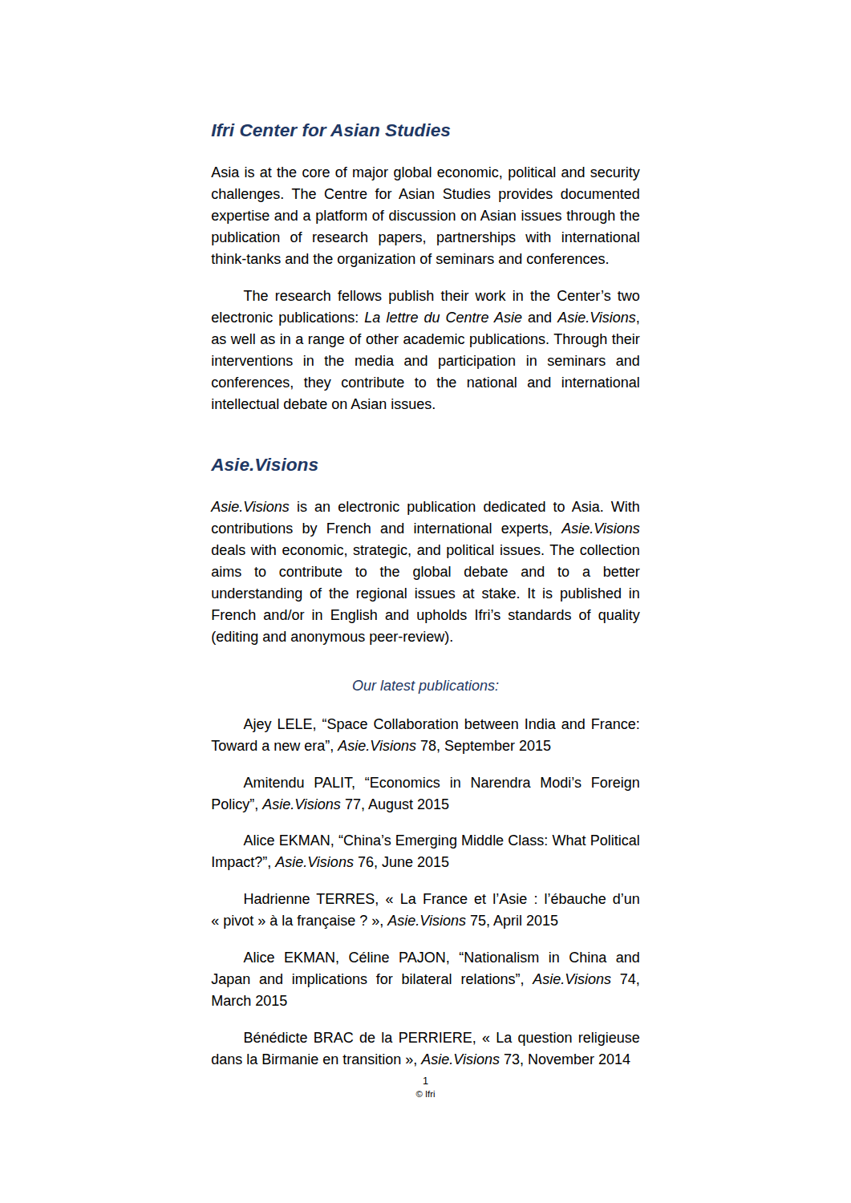Ifri Center for Asian Studies
Asia is at the core of major global economic, political and security challenges. The Centre for Asian Studies provides documented expertise and a platform of discussion on Asian issues through the publication of research papers, partnerships with international think-tanks and the organization of seminars and conferences.
The research fellows publish their work in the Center’s two electronic publications: La lettre du Centre Asie and Asie.Visions, as well as in a range of other academic publications. Through their interventions in the media and participation in seminars and conferences, they contribute to the national and international intellectual debate on Asian issues.
Asie.Visions
Asie.Visions is an electronic publication dedicated to Asia. With contributions by French and international experts, Asie.Visions deals with economic, strategic, and political issues. The collection aims to contribute to the global debate and to a better understanding of the regional issues at stake. It is published in French and/or in English and upholds Ifri’s standards of quality (editing and anonymous peer-review).
Our latest publications:
Ajey LELE, “Space Collaboration between India and France: Toward a new era”, Asie.Visions 78, September 2015
Amitendu PALIT, “Economics in Narendra Modi’s Foreign Policy”, Asie.Visions 77, August 2015
Alice EKMAN, “China’s Emerging Middle Class: What Political Impact?”, Asie.Visions 76, June 2015
Hadrienne TERRES, « La France et l’Asie : l’ébauche d’un « pivot » à la française ? », Asie.Visions 75, April 2015
Alice EKMAN, Céline PAJON, “Nationalism in China and Japan and implications for bilateral relations”, Asie.Visions 74, March 2015
Bénédicte BRAC de la PERRIERE, « La question religieuse dans la Birmanie en transition », Asie.Visions 73, November 2014
1 © Ifri